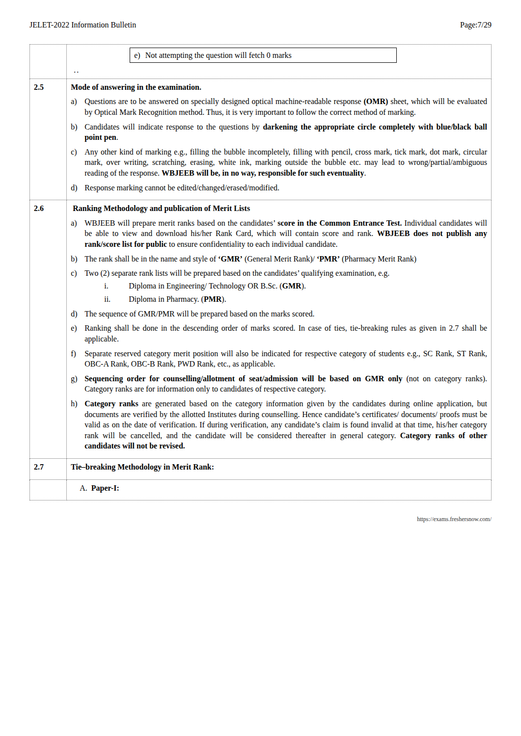JELET-2022 Information Bulletin
Page:7/29
| | e) Not attempting the question will fetch 0 marks .. |
| 2.5 | Mode of answering in the examination. a) Questions are to be answered on specially designed optical machine-readable response (OMR) sheet, which will be evaluated by Optical Mark Recognition method. Thus, it is very important to follow the correct method of marking. b) Candidates will indicate response to the questions by darkening the appropriate circle completely with blue/black ball point pen . c) Any other kind of marking e.g., filling the bubble incompletely, filling with pencil, cross mark, tick mark, dot mark, circular mark, over writing, scratching, erasing, white ink, marking outside the bubble etc. may lead to wrong/partial/ambiguous reading of the response. WBJEEB will be, in no way, responsible for such eventuality . d) Response marking cannot be edited/changed/erased/modified. |
| 2.6 | Ranking Methodology and publication of Merit Lists a) WBJEEB will prepare merit ranks based on the candidates’ score in the Common Entrance Test. Individual candidates will be able to view and download his/her Rank Card, which will contain score and rank. WBJEEB does not publish any rank/score list for public to ensure confidentiality to each individual candidate. b) The rank shall be in the name and style of ‘GMR’ (General Merit Rank)/ ‘PMR’ (Pharmacy Merit Rank) c) Two (2) separate rank lists will be prepared based on the candidates’ qualifying examination, e.g. i. Diploma in Engineering/ Technology OR B.Sc. ( GMR ). ii. Diploma in Pharmacy. ( PMR ). d) The sequence of GMR/PMR will be prepared based on the marks scored. e) Ranking shall be done in the descending order of marks scored. In case of ties, tie-breaking rules as given in 2.7 shall be applicable. f) Separate reserved category merit position will also be indicated for respective category of students e.g., SC Rank, ST Rank, OBC-A Rank, OBC-B Rank, PWD Rank, etc., as applicable. g) Sequencing order for counselling/allotment of seat/admission will be based on GMR only (not on category ranks). Category ranks are for information only to candidates of respective category. h) Category ranks are generated based on the category information given by the candidates during online application, but documents are verified by the allotted Institutes during counselling. Hence candidate’s certificates/ documents/ proofs must be valid as on the date of verification. If during verification, any candidate’s claim is found invalid at that time, his/her category rank will be cancelled, and the candidate will be considered thereafter in general category. Category ranks of other candidates will not be revised. |
| 2.7 | Tie–breaking Methodology in Merit Rank: |
| | A. Paper-I: |
https://exams.freshersnow.com/